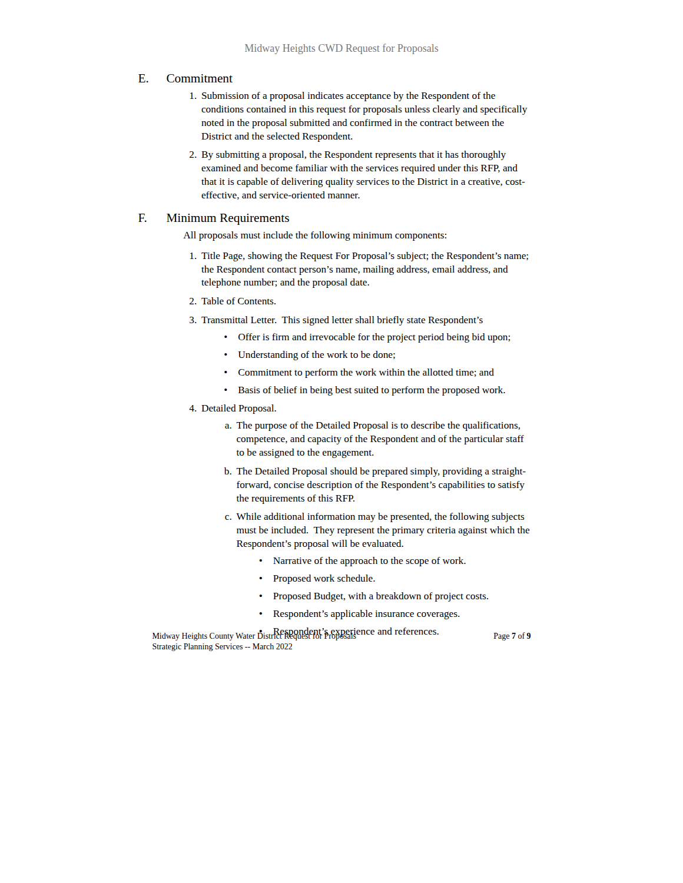Midway Heights CWD Request for Proposals
E. Commitment
1. Submission of a proposal indicates acceptance by the Respondent of the conditions contained in this request for proposals unless clearly and specifically noted in the proposal submitted and confirmed in the contract between the District and the selected Respondent.
2. By submitting a proposal, the Respondent represents that it has thoroughly examined and become familiar with the services required under this RFP, and that it is capable of delivering quality services to the District in a creative, cost-effective, and service-oriented manner.
F. Minimum Requirements
All proposals must include the following minimum components:
1. Title Page, showing the Request For Proposal’s subject; the Respondent’s name; the Respondent contact person’s name, mailing address, email address, and telephone number; and the proposal date.
2. Table of Contents.
3. Transmittal Letter. This signed letter shall briefly state Respondent’s
Offer is firm and irrevocable for the project period being bid upon;
Understanding of the work to be done;
Commitment to perform the work within the allotted time; and
Basis of belief in being best suited to perform the proposed work.
4. Detailed Proposal.
a. The purpose of the Detailed Proposal is to describe the qualifications, competence, and capacity of the Respondent and of the particular staff to be assigned to the engagement.
b. The Detailed Proposal should be prepared simply, providing a straight-forward, concise description of the Respondent’s capabilities to satisfy the requirements of this RFP.
c. While additional information may be presented, the following subjects must be included. They represent the primary criteria against which the Respondent’s proposal will be evaluated.
Narrative of the approach to the scope of work.
Proposed work schedule.
Proposed Budget, with a breakdown of project costs.
Respondent’s applicable insurance coverages.
Respondent’s experience and references.
Midway Heights County Water District Request for Proposals
Strategic Planning Services -- March 2022
Page 7 of 9